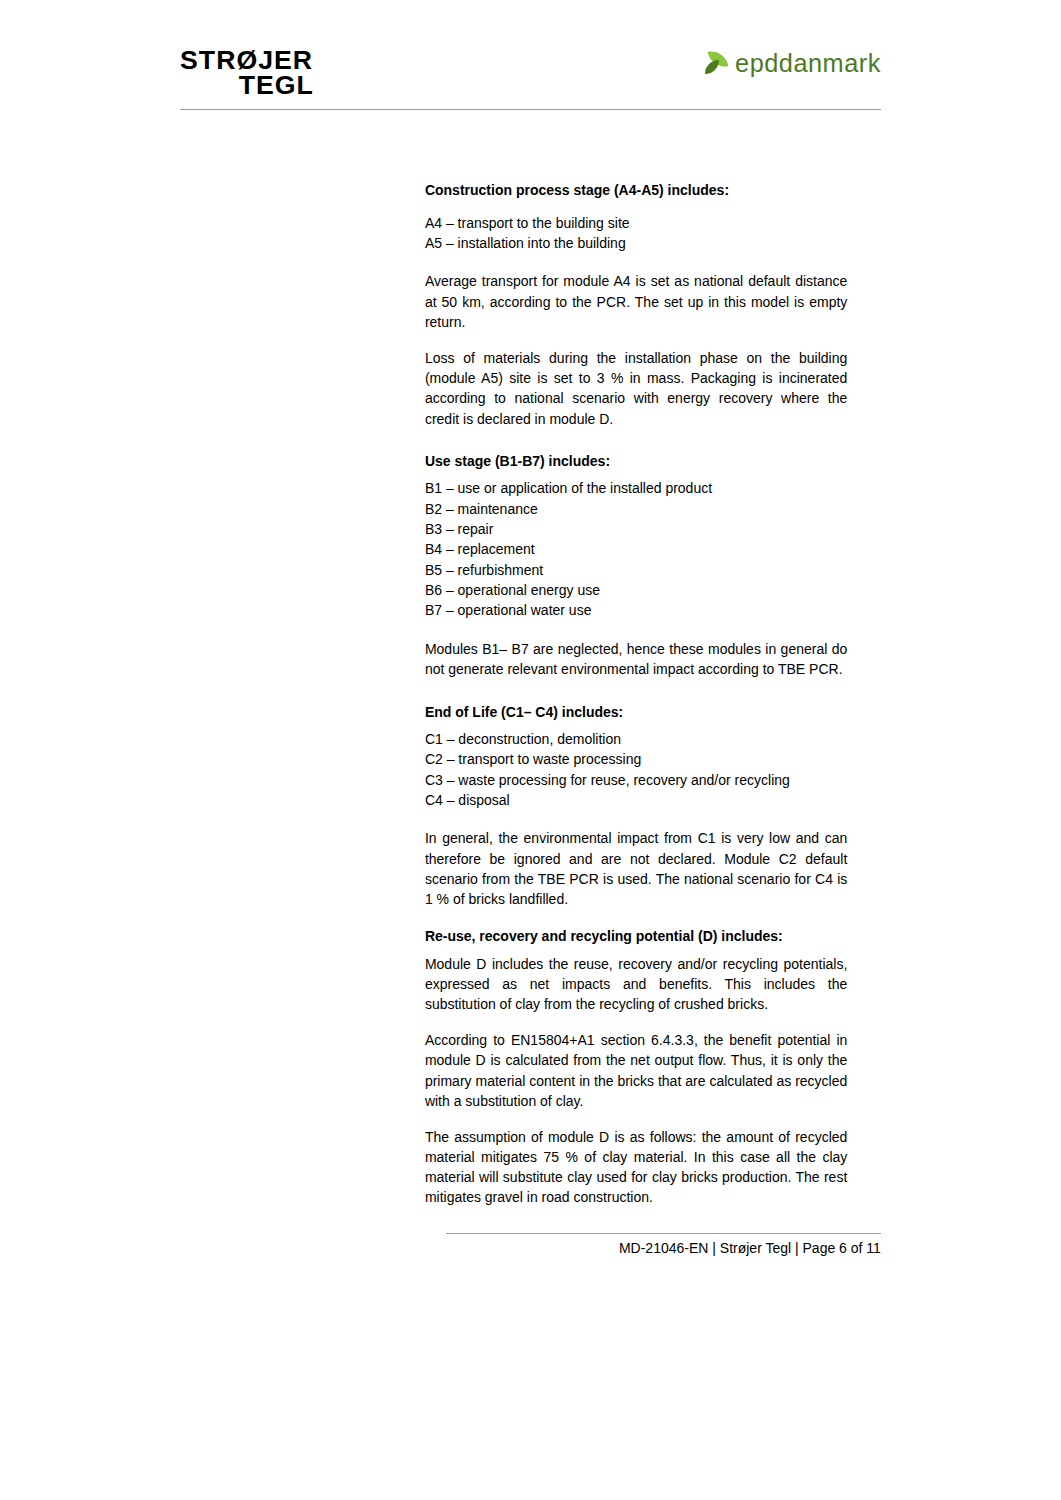STRØJER
TEGL
epddanmark
Construction process stage (A4-A5) includes:
A4 – transport to the building site
A5 – installation into the building
Average transport for module A4 is set as national default distance at 50 km, according to the PCR. The set up in this model is empty return.
Loss of materials during the installation phase on the building (module A5) site is set to 3 % in mass. Packaging is incinerated according to national scenario with energy recovery where the credit is declared in module D.
Use stage (B1-B7) includes:
B1 – use or application of the installed product
B2 – maintenance
B3 – repair
B4 – replacement
B5 – refurbishment
B6 – operational energy use
B7 – operational water use
Modules B1– B7 are neglected, hence these modules in general do not generate relevant environmental impact according to TBE PCR.
End of Life (C1– C4) includes:
C1 – deconstruction, demolition
C2 – transport to waste processing
C3 – waste processing for reuse, recovery and/or recycling
C4 – disposal
In general, the environmental impact from C1 is very low and can therefore be ignored and are not declared. Module C2 default scenario from the TBE PCR is used. The national scenario for C4 is 1 % of bricks landfilled.
Re-use, recovery and recycling potential (D) includes:
Module D includes the reuse, recovery and/or recycling potentials, expressed as net impacts and benefits. This includes the substitution of clay from the recycling of crushed bricks.
According to EN15804+A1 section 6.4.3.3, the benefit potential in module D is calculated from the net output flow. Thus, it is only the primary material content in the bricks that are calculated as recycled with a substitution of clay.
The assumption of module D is as follows: the amount of recycled material mitigates 75 % of clay material. In this case all the clay material will substitute clay used for clay bricks production. The rest mitigates gravel in road construction.
MD-21046-EN | Strøjer Tegl | Page 6 of 11